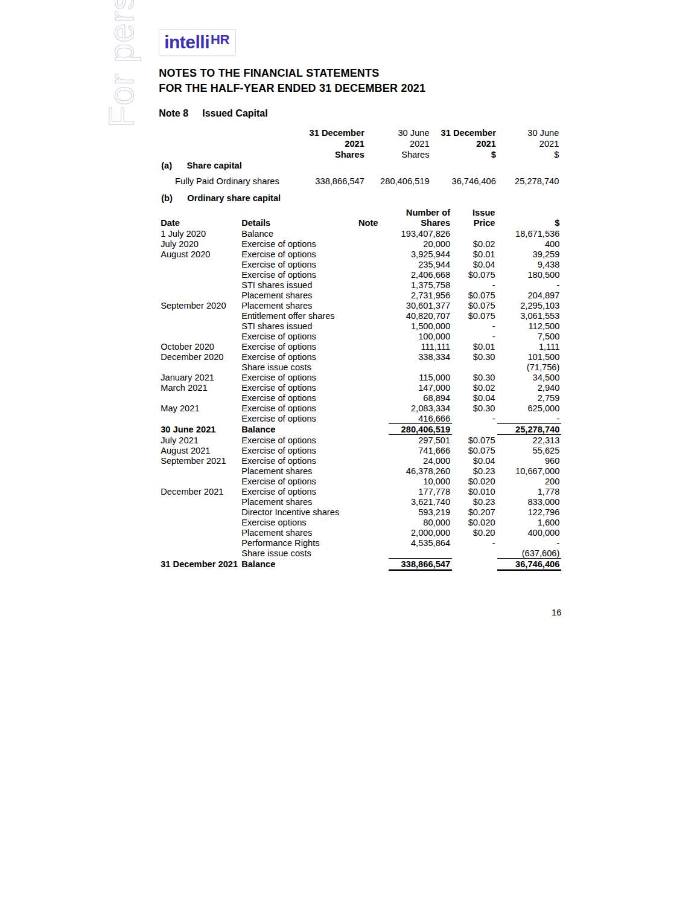For personal use only
intelliHR
NOTES TO THE FINANCIAL STATEMENTS
FOR THE HALF-YEAR ENDED 31 DECEMBER 2021
Note 8 Issued Capital
| | 31 December | 30 June | 31 December | 30 June |
| | 2021 | 2021 | 2021 | 2021 |
| | Shares | Shares | $ | $ |
| (a) Share capital | | | | |
| Fully Paid Ordinary shares | 338,866,547 | 280,406,519 | 36,746,406 | 25,278,740 |
| (b) Ordinary share capital |
| | | | Number of | Issue | |
| --- | --- | --- | --- | --- | --- |
| Date | Details | Note | Shares | Price | $ |
| 1 July 2020 | Balance | | 193,407,826 | | 18,671,536 |
| July 2020 | Exercise of options | | 20,000 | $0.02 | 400 |
| August 2020 | Exercise of options | | 3,925,944 | $0.01 | 39,259 |
| | Exercise of options | | 235,944 | $0.04 | 9,438 |
| | Exercise of options | | 2,406,668 | $0.075 | 180,500 |
| | STI shares issued | | 1,375,758 | - | - |
| | Placement shares | | 2,731,956 | $0.075 | 204,897 |
| September 2020 | Placement shares | | 30,601,377 | $0.075 | 2,295,103 |
| | Entitlement offer shares | | 40,820,707 | $0.075 | 3,061,553 |
| | STI shares issued | | 1,500,000 | - | 112,500 |
| | Exercise of options | | 100,000 | - | 7,500 |
| October 2020 | Exercise of options | | 111,111 | $0.01 | 1,111 |
| December 2020 | Exercise of options | | 338,334 | $0.30 | 101,500 |
| | Share issue costs | | | | (71,756) |
| January 2021 | Exercise of options | | 115,000 | $0.30 | 34,500 |
| March 2021 | Exercise of options | | 147,000 | $0.02 | 2,940 |
| | Exercise of options | | 68,894 | $0.04 | 2,759 |
| May 2021 | Exercise of options | | 2,083,334 | $0.30 | 625,000 |
| | Exercise of options | | 416,666 | - | - |
| 30 June 2021 | Balance | | 280,406,519 | | 25,278,740 |
| July 2021 | Exercise of options | | 297,501 | $0.075 | 22,313 |
| August 2021 | Exercise of options | | 741,666 | $0.075 | 55,625 |
| September 2021 | Exercise of options | | 24,000 | $0.04 | 960 |
| | Placement shares | | 46,378,260 | $0.23 | 10,667,000 |
| | Exercise of options | | 10,000 | $0.020 | 200 |
| December 2021 | Exercise of options | | 177,778 | $0.010 | 1,778 |
| | Placement shares | | 3,621,740 | $0.23 | 833,000 |
| | Director Incentive shares | | 593,219 | $0.207 | 122,796 |
| | Exercise options | | 80,000 | $0.020 | 1,600 |
| | Placement shares | | 2,000,000 | $0.20 | 400,000 |
| | Performance Rights | | 4,535,864 | - | - |
| | Share issue costs | | | | (637,606) |
| 31 December 2021 | Balance | | 338,866,547 | | 36,746,406 |
16